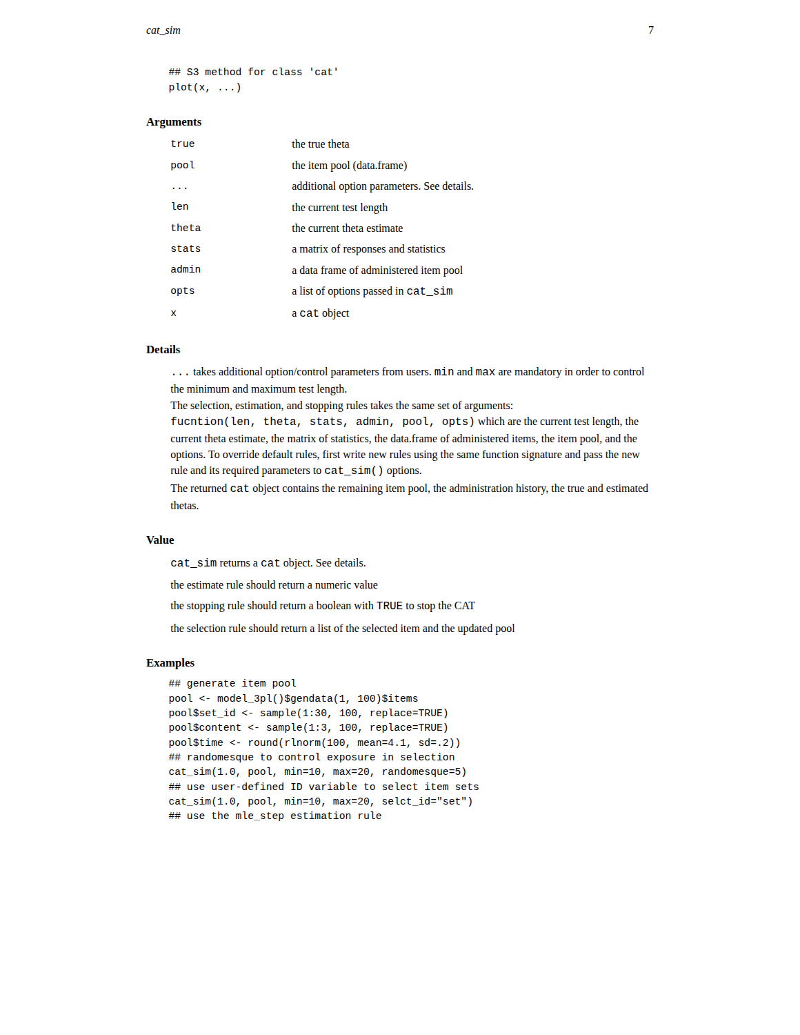cat_sim 7
## S3 method for class 'cat'
plot(x, ...)
Arguments
true
the true theta
pool
the item pool (data.frame)
...
additional option parameters. See details.
len
the current test length
theta
the current theta estimate
stats
a matrix of responses and statistics
admin
a data frame of administered item pool
opts
a list of options passed in cat_sim
x
a cat object
Details
... takes additional option/control parameters from users. min and max are mandatory in order to control the minimum and maximum test length.
The selection, estimation, and stopping rules takes the same set of arguments: fucntion(len, theta, stats, admin, pool, opts) which are the current test length, the current theta estimate, the matrix of statistics, the data.frame of administered items, the item pool, and the options. To override default rules, first write new rules using the same function signature and pass the new rule and its required parameters to cat_sim() options.
The returned cat object contains the remaining item pool, the administration history, the true and estimated thetas.
Value
cat_sim returns a cat object. See details.
the estimate rule should return a numeric value
the stopping rule should return a boolean with TRUE to stop the CAT
the selection rule should return a list of the selected item and the updated pool
Examples
## generate item pool
pool <- model_3pl()$gendata(1, 100)$items
pool$set_id <- sample(1:30, 100, replace=TRUE)
pool$content <- sample(1:3, 100, replace=TRUE)
pool$time <- round(rlnorm(100, mean=4.1, sd=.2))
## randomesque to control exposure in selection
cat_sim(1.0, pool, min=10, max=20, randomesque=5)
## use user-defined ID variable to select item sets
cat_sim(1.0, pool, min=10, max=20, selct_id="set")
## use the mle_step estimation rule